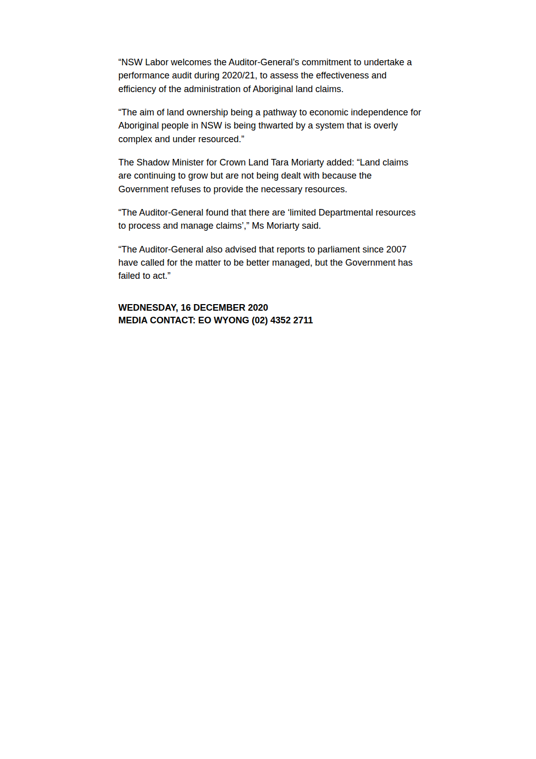“NSW Labor welcomes the Auditor-General’s commitment to undertake a performance audit during 2020/21, to assess the effectiveness and efficiency of the administration of Aboriginal land claims.
“The aim of land ownership being a pathway to economic independence for Aboriginal people in NSW is being thwarted by a system that is overly complex and under resourced.”
The Shadow Minister for Crown Land Tara Moriarty added: “Land claims are continuing to grow but are not being dealt with because the Government refuses to provide the necessary resources.
“The Auditor-General found that there are ‘limited Departmental resources to process and manage claims’,” Ms Moriarty said.
“The Auditor-General also advised that reports to parliament since 2007 have called for the matter to be better managed, but the Government has failed to act.”
WEDNESDAY, 16 DECEMBER 2020
MEDIA CONTACT: EO WYONG (02) 4352 2711